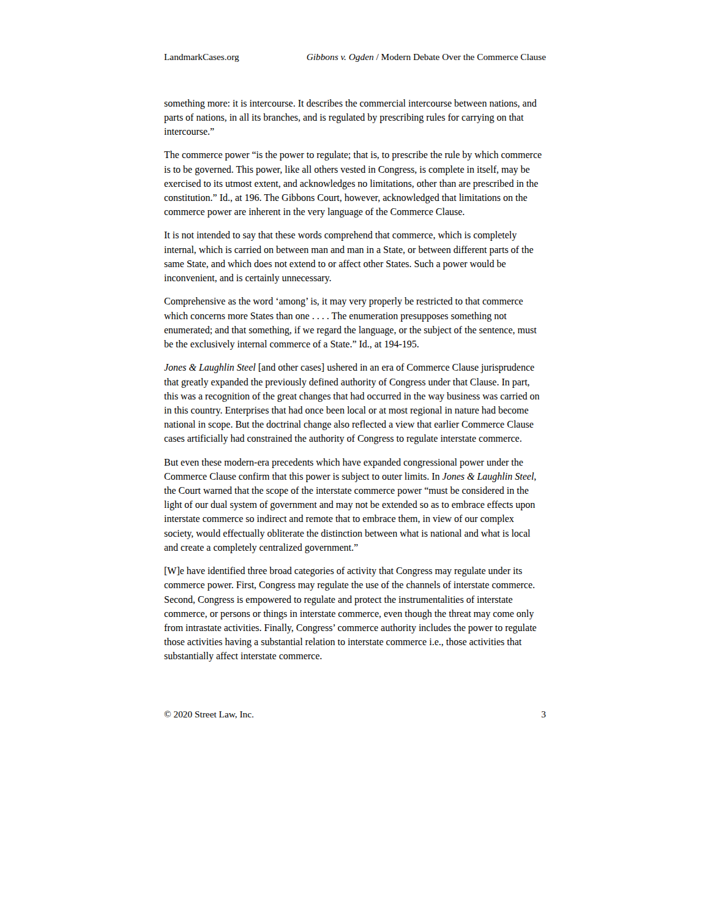LandmarkCases.org Gibbons v. Ogden / Modern Debate Over the Commerce Clause
something more: it is intercourse. It describes the commercial intercourse between nations, and parts of nations, in all its branches, and is regulated by prescribing rules for carrying on that intercourse.”
The commerce power “is the power to regulate; that is, to prescribe the rule by which commerce is to be governed. This power, like all others vested in Congress, is complete in itself, may be exercised to its utmost extent, and acknowledges no limitations, other than are prescribed in the constitution.” Id., at 196. The Gibbons Court, however, acknowledged that limitations on the commerce power are inherent in the very language of the Commerce Clause.
It is not intended to say that these words comprehend that commerce, which is completely internal, which is carried on between man and man in a State, or between different parts of the same State, and which does not extend to or affect other States. Such a power would be inconvenient, and is certainly unnecessary.
Comprehensive as the word ‘among’ is, it may very properly be restricted to that commerce which concerns more States than one . . . . The enumeration presupposes something not enumerated; and that something, if we regard the language, or the subject of the sentence, must be the exclusively internal commerce of a State.” Id., at 194-195.
Jones & Laughlin Steel [and other cases] ushered in an era of Commerce Clause jurisprudence that greatly expanded the previously defined authority of Congress under that Clause. In part, this was a recognition of the great changes that had occurred in the way business was carried on in this country. Enterprises that had once been local or at most regional in nature had become national in scope. But the doctrinal change also reflected a view that earlier Commerce Clause cases artificially had constrained the authority of Congress to regulate interstate commerce.
But even these modern-era precedents which have expanded congressional power under the Commerce Clause confirm that this power is subject to outer limits. In Jones & Laughlin Steel, the Court warned that the scope of the interstate commerce power “must be considered in the light of our dual system of government and may not be extended so as to embrace effects upon interstate commerce so indirect and remote that to embrace them, in view of our complex society, would effectually obliterate the distinction between what is national and what is local and create a completely centralized government.”
[W]e have identified three broad categories of activity that Congress may regulate under its commerce power. First, Congress may regulate the use of the channels of interstate commerce. Second, Congress is empowered to regulate and protect the instrumentalities of interstate commerce, or persons or things in interstate commerce, even though the threat may come only from intrastate activities. Finally, Congress’ commerce authority includes the power to regulate those activities having a substantial relation to interstate commerce i.e., those activities that substantially affect interstate commerce.
© 2020 Street Law, Inc. 3